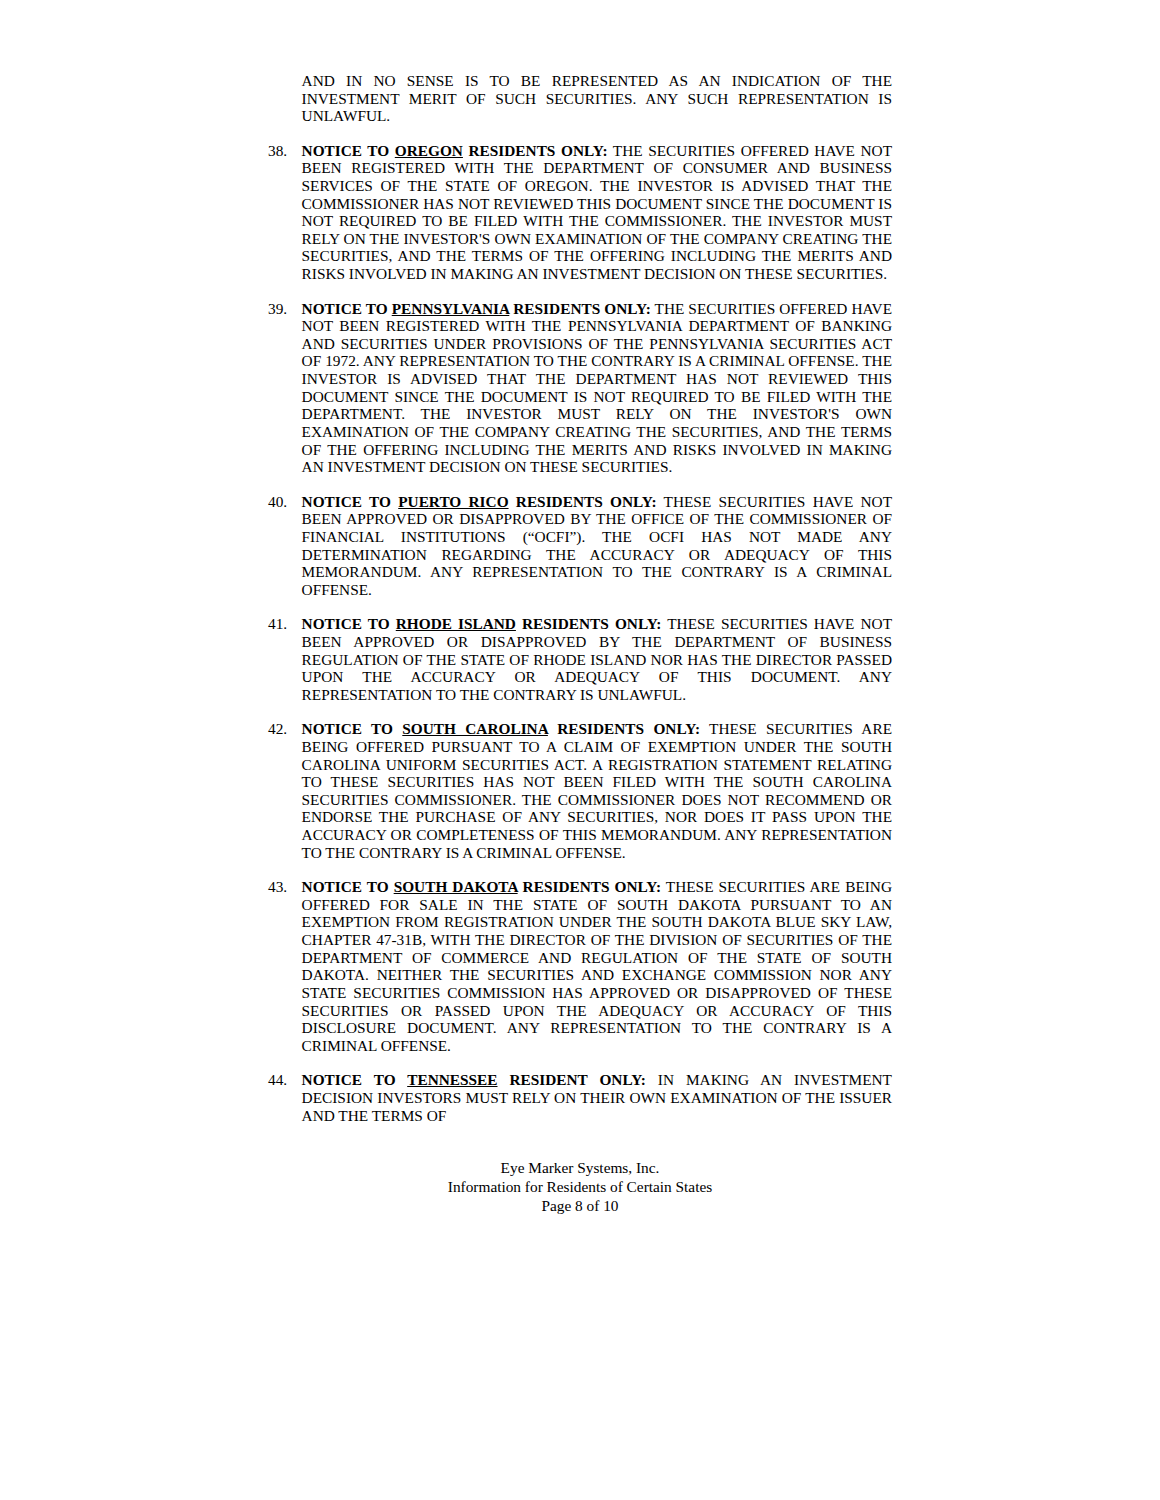AND IN NO SENSE IS TO BE REPRESENTED AS AN INDICATION OF THE INVESTMENT MERIT OF SUCH SECURITIES. ANY SUCH REPRESENTATION IS UNLAWFUL.
38. NOTICE TO OREGON RESIDENTS ONLY: THE SECURITIES OFFERED HAVE NOT BEEN REGISTERED WITH THE DEPARTMENT OF CONSUMER AND BUSINESS SERVICES OF THE STATE OF OREGON. THE INVESTOR IS ADVISED THAT THE COMMISSIONER HAS NOT REVIEWED THIS DOCUMENT SINCE THE DOCUMENT IS NOT REQUIRED TO BE FILED WITH THE COMMISSIONER. THE INVESTOR MUST RELY ON THE INVESTOR'S OWN EXAMINATION OF THE COMPANY CREATING THE SECURITIES, AND THE TERMS OF THE OFFERING INCLUDING THE MERITS AND RISKS INVOLVED IN MAKING AN INVESTMENT DECISION ON THESE SECURITIES.
39. NOTICE TO PENNSYLVANIA RESIDENTS ONLY: THE SECURITIES OFFERED HAVE NOT BEEN REGISTERED WITH THE PENNSYLVANIA DEPARTMENT OF BANKING AND SECURITIES UNDER PROVISIONS OF THE PENNSYLVANIA SECURITIES ACT OF 1972. ANY REPRESENTATION TO THE CONTRARY IS A CRIMINAL OFFENSE. THE INVESTOR IS ADVISED THAT THE DEPARTMENT HAS NOT REVIEWED THIS DOCUMENT SINCE THE DOCUMENT IS NOT REQUIRED TO BE FILED WITH THE DEPARTMENT. THE INVESTOR MUST RELY ON THE INVESTOR'S OWN EXAMINATION OF THE COMPANY CREATING THE SECURITIES, AND THE TERMS OF THE OFFERING INCLUDING THE MERITS AND RISKS INVOLVED IN MAKING AN INVESTMENT DECISION ON THESE SECURITIES.
40. NOTICE TO PUERTO RICO RESIDENTS ONLY: THESE SECURITIES HAVE NOT BEEN APPROVED OR DISAPPROVED BY THE OFFICE OF THE COMMISSIONER OF FINANCIAL INSTITUTIONS (“OCFI”). THE OCFI HAS NOT MADE ANY DETERMINATION REGARDING THE ACCURACY OR ADEQUACY OF THIS MEMORANDUM. ANY REPRESENTATION TO THE CONTRARY IS A CRIMINAL OFFENSE.
41. NOTICE TO RHODE ISLAND RESIDENTS ONLY: THESE SECURITIES HAVE NOT BEEN APPROVED OR DISAPPROVED BY THE DEPARTMENT OF BUSINESS REGULATION OF THE STATE OF RHODE ISLAND NOR HAS THE DIRECTOR PASSED UPON THE ACCURACY OR ADEQUACY OF THIS DOCUMENT. ANY REPRESENTATION TO THE CONTRARY IS UNLAWFUL.
42. NOTICE TO SOUTH CAROLINA RESIDENTS ONLY: THESE SECURITIES ARE BEING OFFERED PURSUANT TO A CLAIM OF EXEMPTION UNDER THE SOUTH CAROLINA UNIFORM SECURITIES ACT. A REGISTRATION STATEMENT RELATING TO THESE SECURITIES HAS NOT BEEN FILED WITH THE SOUTH CAROLINA SECURITIES COMMISSIONER. THE COMMISSIONER DOES NOT RECOMMEND OR ENDORSE THE PURCHASE OF ANY SECURITIES, NOR DOES IT PASS UPON THE ACCURACY OR COMPLETENESS OF THIS MEMORANDUM. ANY REPRESENTATION TO THE CONTRARY IS A CRIMINAL OFFENSE.
43. NOTICE TO SOUTH DAKOTA RESIDENTS ONLY: THESE SECURITIES ARE BEING OFFERED FOR SALE IN THE STATE OF SOUTH DAKOTA PURSUANT TO AN EXEMPTION FROM REGISTRATION UNDER THE SOUTH DAKOTA BLUE SKY LAW, CHAPTER 47-31B, WITH THE DIRECTOR OF THE DIVISION OF SECURITIES OF THE DEPARTMENT OF COMMERCE AND REGULATION OF THE STATE OF SOUTH DAKOTA. NEITHER THE SECURITIES AND EXCHANGE COMMISSION NOR ANY STATE SECURITIES COMMISSION HAS APPROVED OR DISAPPROVED OF THESE SECURITIES OR PASSED UPON THE ADEQUACY OR ACCURACY OF THIS DISCLOSURE DOCUMENT. ANY REPRESENTATION TO THE CONTRARY IS A CRIMINAL OFFENSE.
44. NOTICE TO TENNESSEE RESIDENT ONLY: IN MAKING AN INVESTMENT DECISION INVESTORS MUST RELY ON THEIR OWN EXAMINATION OF THE ISSUER AND THE TERMS OF
Eye Marker Systems, Inc.
Information for Residents of Certain States
Page 8 of 10